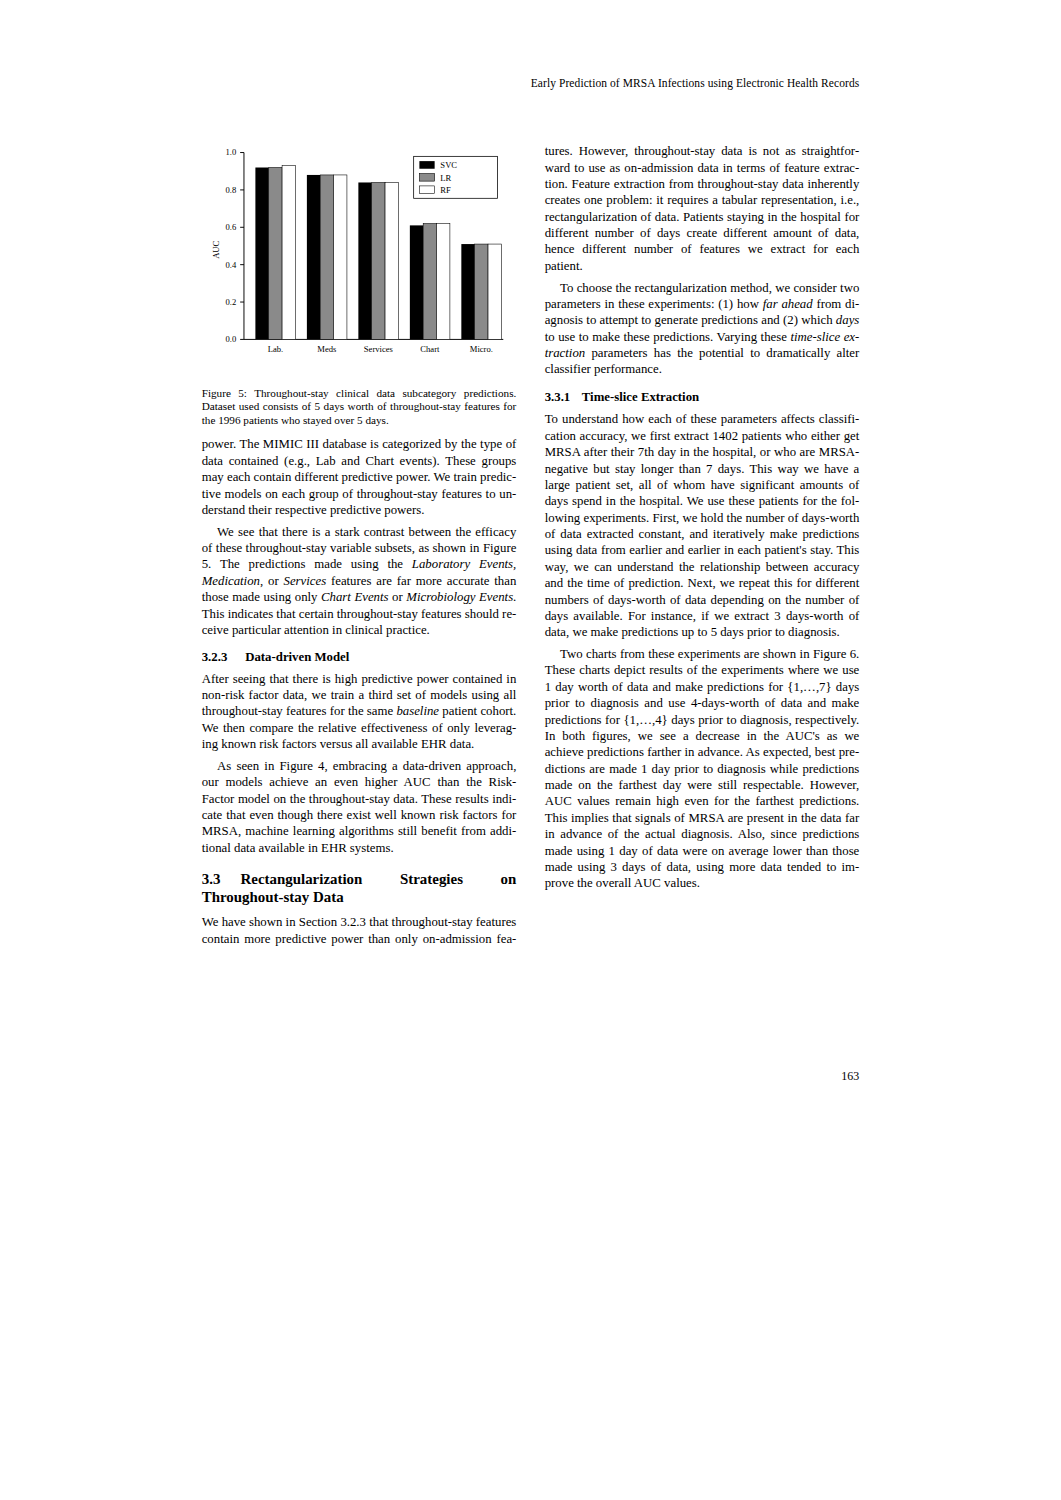Early Prediction of MRSA Infections using Electronic Health Records
0.0 0.2 0.4 0.6 0.8 1.0 AUC Lab. Meds Services Chart Micro. SVC LR RF
Figure 5: Throughout-stay clinical data subcategory predictions. Dataset used consists of 5 days worth of throughout-stay features for the 1996 patients who stayed over 5 days.
power. The MIMIC III database is categorized by the type of data contained (e.g., Lab and Chart events). These groups may each contain different predictive power. We train predictive models on each group of throughout-stay features to understand their respective predictive powers.
We see that there is a stark contrast between the efficacy of these throughout-stay variable subsets, as shown in Figure 5. The predictions made using the Laboratory Events, Medication, or Services features are far more accurate than those made using only Chart Events or Microbiology Events. This indicates that certain throughout-stay features should receive particular attention in clinical practice.
3.2.3 Data-driven Model
After seeing that there is high predictive power contained in non-risk factor data, we train a third set of models using all throughout-stay features for the same baseline patient cohort. We then compare the relative effectiveness of only leveraging known risk factors versus all available EHR data.
As seen in Figure 4, embracing a data-driven approach, our models achieve an even higher AUC than the Risk-Factor model on the throughout-stay data. These results indicate that even though there exist well known risk factors for MRSA, machine learning algorithms still benefit from additional data available in EHR systems.
3.3 Rectangularization Strategies on Throughout-stay Data
We have shown in Section 3.2.3 that throughout-stay features contain more predictive power than only on-admission features. However, throughout-stay data is not as straightforward to use as on-admission data in terms of feature extraction. Feature extraction from throughout-stay data inherently creates one problem: it requires a tabular representation, i.e., rectangularization of data. Patients staying in the hospital for different number of days create different amount of data, hence different number of features we extract for each patient.
To choose the rectangularization method, we consider two parameters in these experiments: (1) how far ahead from diagnosis to attempt to generate predictions and (2) which days to use to make these predictions. Varying these time-slice extraction parameters has the potential to dramatically alter classifier performance.
3.3.1 Time-slice Extraction
To understand how each of these parameters affects classification accuracy, we first extract 1402 patients who either get MRSA after their 7th day in the hospital, or who are MRSA-negative but stay longer than 7 days. This way we have a large patient set, all of whom have significant amounts of days spend in the hospital. We use these patients for the following experiments. First, we hold the number of days-worth of data extracted constant, and iteratively make predictions using data from earlier and earlier in each patient's stay. This way, we can understand the relationship between accuracy and the time of prediction. Next, we repeat this for different numbers of days-worth of data depending on the number of days available. For instance, if we extract 3 days-worth of data, we make predictions up to 5 days prior to diagnosis.
Two charts from these experiments are shown in Figure 6. These charts depict results of the experiments where we use 1 day worth of data and make predictions for {1,…,7} days prior to diagnosis and use 4-days-worth of data and make predictions for {1,…,4} days prior to diagnosis, respectively. In both figures, we see a decrease in the AUC's as we achieve predictions farther in advance. As expected, best predictions are made 1 day prior to diagnosis while predictions made on the farthest day were still respectable. However, AUC values remain high even for the farthest predictions. This implies that signals of MRSA are present in the data far in advance of the actual diagnosis. Also, since predictions made using 1 day of data were on average lower than those made using 3 days of data, using more data tended to improve the overall AUC values.
163